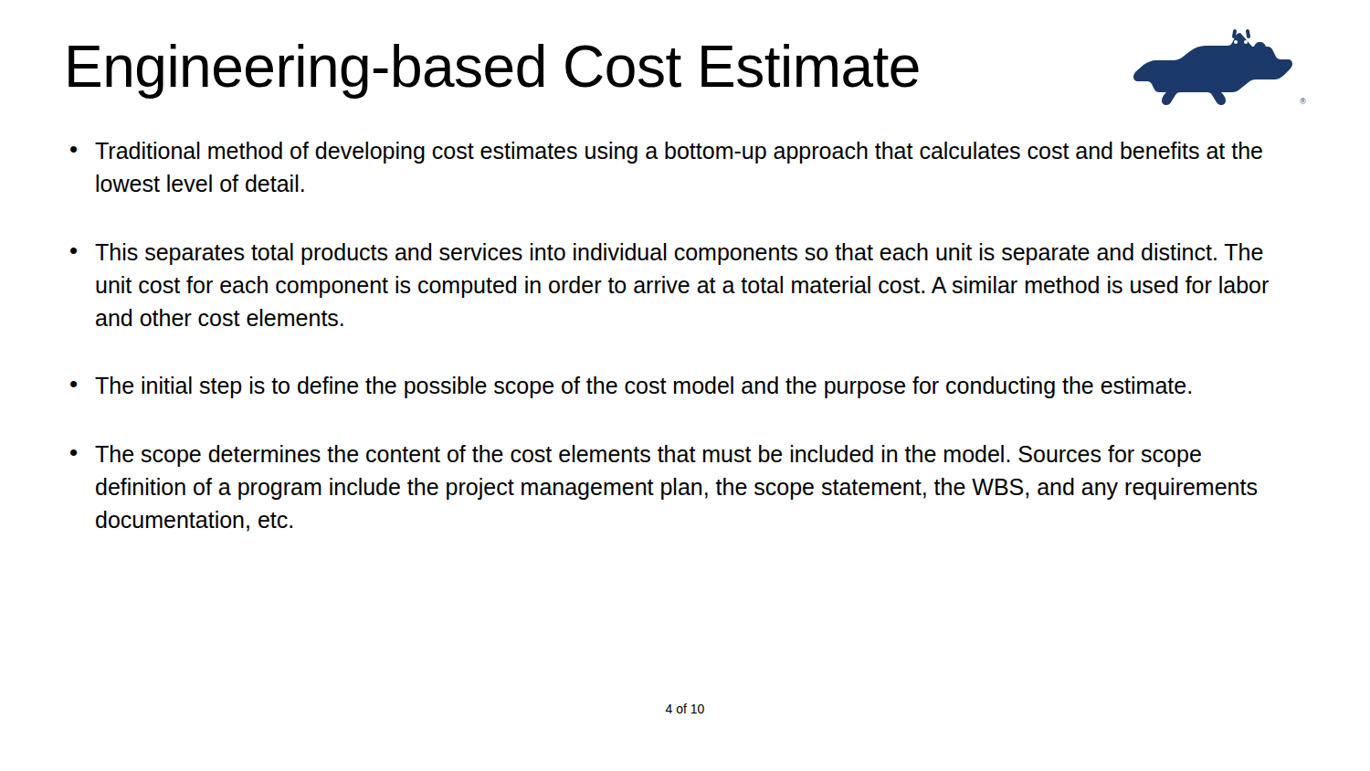®
Engineering-based Cost Estimate
Traditional method of developing cost estimates using a bottom-up approach that calculates cost and benefits at the lowest level of detail.
This separates total products and services into individual components so that each unit is separate and distinct. The unit cost for each component is computed in order to arrive at a total material cost. A similar method is used for labor and other cost elements.
The initial step is to define the possible scope of the cost model and the purpose for conducting the estimate.
The scope determines the content of the cost elements that must be included in the model. Sources for scope definition of a program include the project management plan, the scope statement, the WBS, and any requirements documentation, etc.
4 of 10